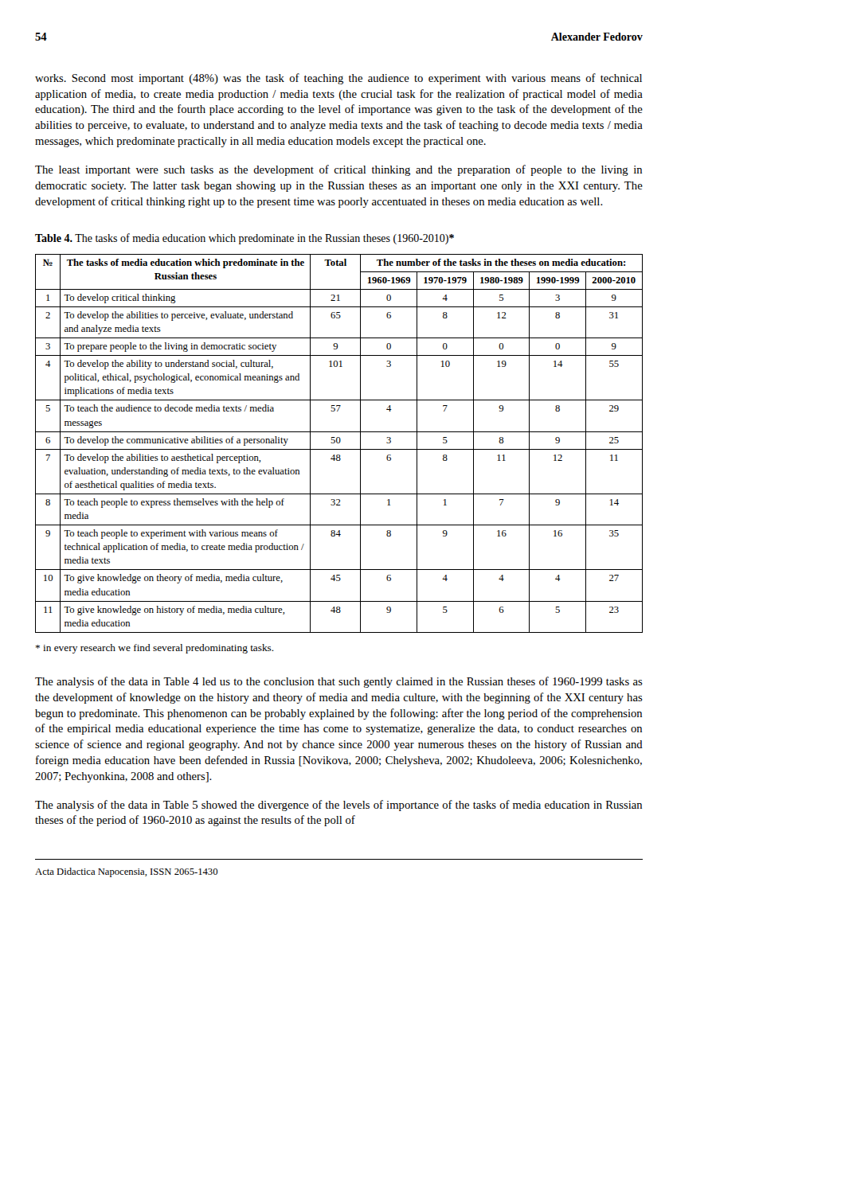54 Alexander Fedorov
works. Second most important (48%) was the task of teaching the audience to experiment with various means of technical application of media, to create media production / media texts (the crucial task for the realization of practical model of media education). The third and the fourth place according to the level of importance was given to the task of the development of the abilities to perceive, to evaluate, to understand and to analyze media texts and the task of teaching to decode media texts / media messages, which predominate practically in all media education models except the practical one.
The least important were such tasks as the development of critical thinking and the preparation of people to the living in democratic society. The latter task began showing up in the Russian theses as an important one only in the XXI century. The development of critical thinking right up to the present time was poorly accentuated in theses on media education as well.
Table 4. The tasks of media education which predominate in the Russian theses (1960-2010)*
| № | The tasks of media education which predominate in the Russian theses | Total | The number of the tasks in the theses on media education: |
| --- | --- | --- | --- |
| 1960-1969 | 1970-1979 | 1980-1989 | 1990-1999 | 2000-2010 |
| 1 | To develop critical thinking | 21 | 0 | 4 | 5 | 3 | 9 |
| 2 | To develop the abilities to perceive, evaluate, understand and analyze media texts | 65 | 6 | 8 | 12 | 8 | 31 |
| 3 | To prepare people to the living in democratic society | 9 | 0 | 0 | 0 | 0 | 9 |
| 4 | To develop the ability to understand social, cultural, political, ethical, psychological, economical meanings and implications of media texts | 101 | 3 | 10 | 19 | 14 | 55 |
| 5 | To teach the audience to decode media texts / media messages | 57 | 4 | 7 | 9 | 8 | 29 |
| 6 | To develop the communicative abilities of a personality | 50 | 3 | 5 | 8 | 9 | 25 |
| 7 | To develop the abilities to aesthetical perception, evaluation, understanding of media texts, to the evaluation of aesthetical qualities of media texts. | 48 | 6 | 8 | 11 | 12 | 11 |
| 8 | To teach people to express themselves with the help of media | 32 | 1 | 1 | 7 | 9 | 14 |
| 9 | To teach people to experiment with various means of technical application of media, to create media production / media texts | 84 | 8 | 9 | 16 | 16 | 35 |
| 10 | To give knowledge on theory of media, media culture, media education | 45 | 6 | 4 | 4 | 4 | 27 |
| 11 | To give knowledge on history of media, media culture, media education | 48 | 9 | 5 | 6 | 5 | 23 |
* in every research we find several predominating tasks.
The analysis of the data in Table 4 led us to the conclusion that such gently claimed in the Russian theses of 1960-1999 tasks as the development of knowledge on the history and theory of media and media culture, with the beginning of the XXI century has begun to predominate. This phenomenon can be probably explained by the following: after the long period of the comprehension of the empirical media educational experience the time has come to systematize, generalize the data, to conduct researches on science of science and regional geography. And not by chance since 2000 year numerous theses on the history of Russian and foreign media education have been defended in Russia [Novikova, 2000; Chelysheva, 2002; Khudoleeva, 2006; Kolesnichenko, 2007; Pechyonkina, 2008 and others].
The analysis of the data in Table 5 showed the divergence of the levels of importance of the tasks of media education in Russian theses of the period of 1960-2010 as against the results of the poll of
Acta Didactica Napocensia, ISSN 2065-1430